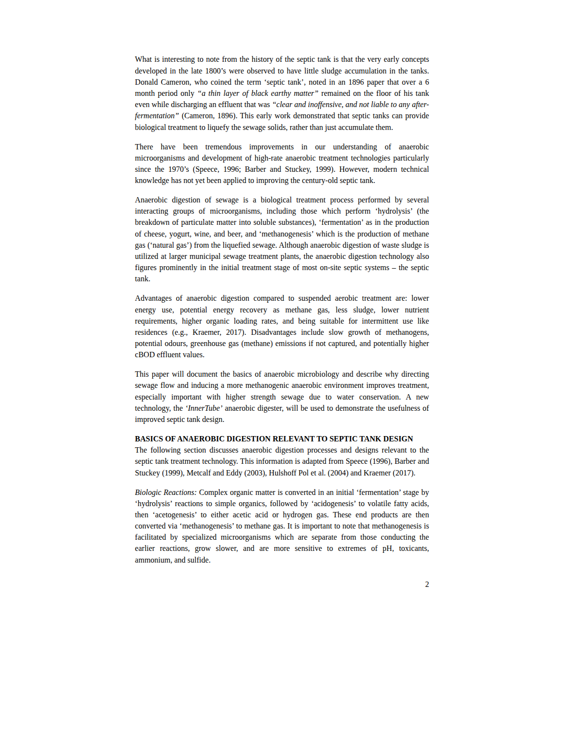What is interesting to note from the history of the septic tank is that the very early concepts developed in the late 1800’s were observed to have little sludge accumulation in the tanks. Donald Cameron, who coined the term ‘septic tank’, noted in an 1896 paper that over a 6 month period only “a thin layer of black earthy matter” remained on the floor of his tank even while discharging an effluent that was “clear and inoffensive, and not liable to any after-fermentation” (Cameron, 1896). This early work demonstrated that septic tanks can provide biological treatment to liquefy the sewage solids, rather than just accumulate them.
There have been tremendous improvements in our understanding of anaerobic microorganisms and development of high-rate anaerobic treatment technologies particularly since the 1970’s (Speece, 1996; Barber and Stuckey, 1999). However, modern technical knowledge has not yet been applied to improving the century-old septic tank.
Anaerobic digestion of sewage is a biological treatment process performed by several interacting groups of microorganisms, including those which perform ‘hydrolysis’ (the breakdown of particulate matter into soluble substances), ‘fermentation’ as in the production of cheese, yogurt, wine, and beer, and ‘methanogenesis’ which is the production of methane gas (‘natural gas’) from the liquefied sewage. Although anaerobic digestion of waste sludge is utilized at larger municipal sewage treatment plants, the anaerobic digestion technology also figures prominently in the initial treatment stage of most on-site septic systems – the septic tank.
Advantages of anaerobic digestion compared to suspended aerobic treatment are: lower energy use, potential energy recovery as methane gas, less sludge, lower nutrient requirements, higher organic loading rates, and being suitable for intermittent use like residences (e.g., Kraemer, 2017). Disadvantages include slow growth of methanogens, potential odours, greenhouse gas (methane) emissions if not captured, and potentially higher cBOD effluent values.
This paper will document the basics of anaerobic microbiology and describe why directing sewage flow and inducing a more methanogenic anaerobic environment improves treatment, especially important with higher strength sewage due to water conservation. A new technology, the ‘InnerTube’ anaerobic digester, will be used to demonstrate the usefulness of improved septic tank design.
BASICS OF ANAEROBIC DIGESTION RELEVANT TO SEPTIC TANK DESIGN
The following section discusses anaerobic digestion processes and designs relevant to the septic tank treatment technology. This information is adapted from Speece (1996), Barber and Stuckey (1999), Metcalf and Eddy (2003), Hulshoff Pol et al. (2004) and Kraemer (2017).
Biologic Reactions: Complex organic matter is converted in an initial ‘fermentation’ stage by ‘hydrolysis’ reactions to simple organics, followed by ‘acidogenesis’ to volatile fatty acids, then ‘acetogenesis’ to either acetic acid or hydrogen gas. These end products are then converted via ‘methanogenesis’ to methane gas. It is important to note that methanogenesis is facilitated by specialized microorganisms which are separate from those conducting the earlier reactions, grow slower, and are more sensitive to extremes of pH, toxicants, ammonium, and sulfide.
2